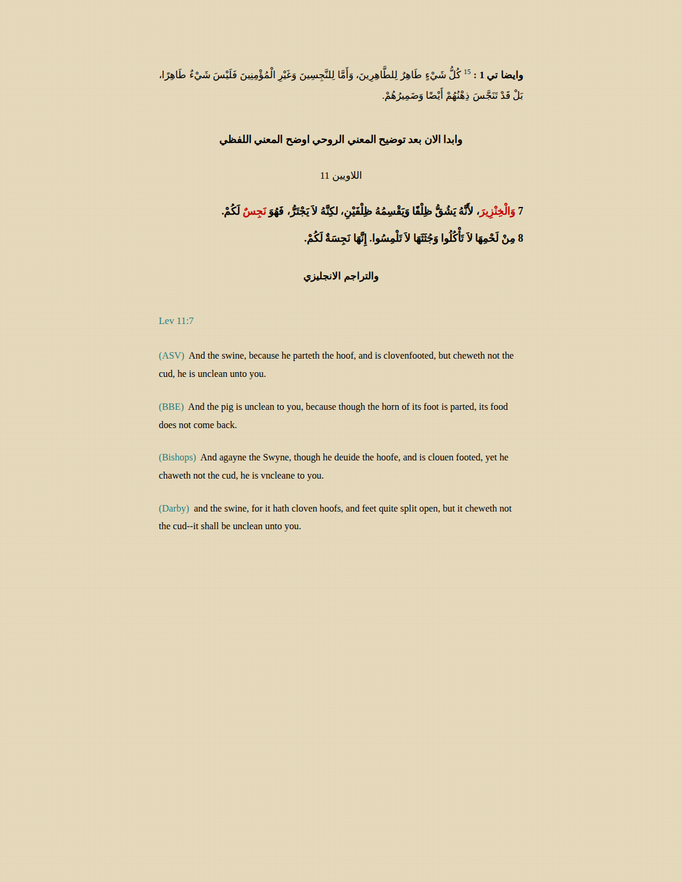وايضا تي 1 : 15 كُلُّ شَيْءٍ طَاهِرٌ لِلطَّاهِرِينَ، وَأَمَّا لِلنَّجِسِينَ وَغَيْرِ الْمُؤْمِنِينَ فَلَيْسَ شَيْءٌ طَاهِرًا، بَلْ قَدْ تَنَجَّسَ ذِهْنُهُمْ أَيْضًا وَضَمِيرُهُمْ.
وابدا الان بعد توضيح المعني الروحي اوضح المعني اللفظي
اللاويين 11
7 وَالْخِنْزِيرَ، لأَنَّهُ يَشُقُّ ظِلْفًا وَيَقْسِمُهُ ظِلْفَيْنِ، لكِنَّهُ لاَ يَجْتَرُّ، فَهُوَ نَجِسٌ لَكُمْ.
8 مِنْ لَحْمِهَا لاَ تَأْكُلُوا وَجُثَثَهَا لاَ تَلْمِسُوا. إِنَّهَا نَجِسَةٌ لَكُمْ.
والتراجم الانجليزي
Lev 11:7
(ASV) And the swine, because he parteth the hoof, and is clovenfooted, but cheweth not the cud, he is unclean unto you.
(BBE) And the pig is unclean to you, because though the horn of its foot is parted, its food does not come back.
(Bishops) And agayne the Swyne, though he deuide the hoofe, and is clouen footed, yet he chaweth not the cud, he is vncleane to you.
(Darby) and the swine, for it hath cloven hoofs, and feet quite split open, but it cheweth not the cud--it shall be unclean unto you.